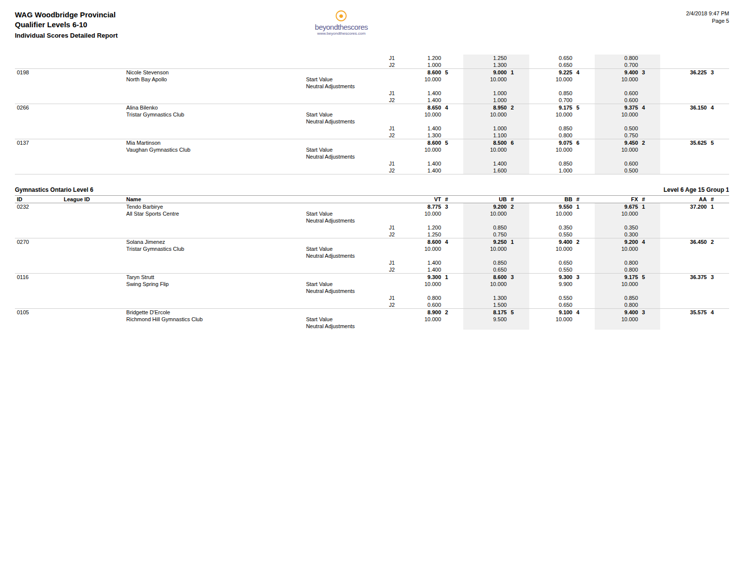WAG Woodbridge Provincial
Qualifier Levels 6-10
Individual Scores Detailed Report
⦿
beyondthescores
www.beyondthescores.com
2/4/2018 9:47 PM
Page 5
| | | | J1 | 1.200 | | 1.250 | | 0.650 | | 0.800 | | | |
| | | | J2 | 1.000 | | 1.300 | | 0.650 | | 0.700 | | | |
| 0198 | | Nicole Stevenson | | 8.600 | 5 | 9.000 | 1 | 9.225 | 4 | 9.400 | 3 | 36.225 | 3 |
| | | North Bay Apollo | Start Value | 10.000 | | 10.000 | | 10.000 | | 10.000 | | | |
| | | | Neutral Adjustments | | | | | | | | | | |
| | | | J1 | 1.400 | | 1.000 | | 0.850 | | 0.600 | | | |
| | | | J2 | 1.400 | | 1.000 | | 0.700 | | 0.600 | | | |
| 0266 | | Alina Bilenko | | 8.650 | 4 | 8.950 | 2 | 9.175 | 5 | 9.375 | 4 | 36.150 | 4 |
| | | Tristar Gymnastics Club | Start Value | 10.000 | | 10.000 | | 10.000 | | 10.000 | | | |
| | | | Neutral Adjustments | | | | | | | | | | |
| | | | J1 | 1.400 | | 1.000 | | 0.850 | | 0.500 | | | |
| | | | J2 | 1.300 | | 1.100 | | 0.800 | | 0.750 | | | |
| 0137 | | Mia Martinson | | 8.600 | 5 | 8.500 | 6 | 9.075 | 6 | 9.450 | 2 | 35.625 | 5 |
| | | Vaughan Gymnastics Club | Start Value | 10.000 | | 10.000 | | 10.000 | | 10.000 | | | |
| | | | Neutral Adjustments | | | | | | | | | | |
| | | | J1 | 1.400 | | 1.400 | | 0.850 | | 0.600 | | | |
| | | | J2 | 1.400 | | 1.600 | | 1.000 | | 0.500 | | | |
Gymnastics Ontario Level 6
Level 6 Age 15 Group 1
| ID | League ID | Name | | VT | # | UB | # | BB | # | FX | # | AA | # |
| --- | --- | --- | --- | --- | --- | --- | --- | --- | --- | --- | --- | --- | --- |
| 0232 | | Tendo Barbirye | | 8.775 | 3 | 9.200 | 2 | 9.550 | 1 | 9.675 | 1 | 37.200 | 1 |
| | | All Star Sports Centre | Start Value | 10.000 | | 10.000 | | 10.000 | | 10.000 | | | |
| | | | Neutral Adjustments | | | | | | | | | | |
| | | | J1 | 1.200 | | 0.850 | | 0.350 | | 0.350 | | | |
| | | | J2 | 1.250 | | 0.750 | | 0.550 | | 0.300 | | | |
| 0270 | | Solana Jimenez | | 8.600 | 4 | 9.250 | 1 | 9.400 | 2 | 9.200 | 4 | 36.450 | 2 |
| | | Tristar Gymnastics Club | Start Value | 10.000 | | 10.000 | | 10.000 | | 10.000 | | | |
| | | | Neutral Adjustments | | | | | | | | | | |
| | | | J1 | 1.400 | | 0.850 | | 0.650 | | 0.800 | | | |
| | | | J2 | 1.400 | | 0.650 | | 0.550 | | 0.800 | | | |
| 0116 | | Taryn Strutt | | 9.300 | 1 | 8.600 | 3 | 9.300 | 3 | 9.175 | 5 | 36.375 | 3 |
| | | Swing Spring Flip | Start Value | 10.000 | | 10.000 | | 9.900 | | 10.000 | | | |
| | | | Neutral Adjustments | | | | | | | | | | |
| | | | J1 | 0.800 | | 1.300 | | 0.550 | | 0.850 | | | |
| | | | J2 | 0.600 | | 1.500 | | 0.650 | | 0.800 | | | |
| 0105 | | Bridgette D'Ercole | | 8.900 | 2 | 8.175 | 5 | 9.100 | 4 | 9.400 | 3 | 35.575 | 4 |
| | | Richmond Hill Gymnastics Club | Start Value | 10.000 | | 9.500 | | 10.000 | | 10.000 | | | |
| | | | Neutral Adjustments | | | | | | | | | | |